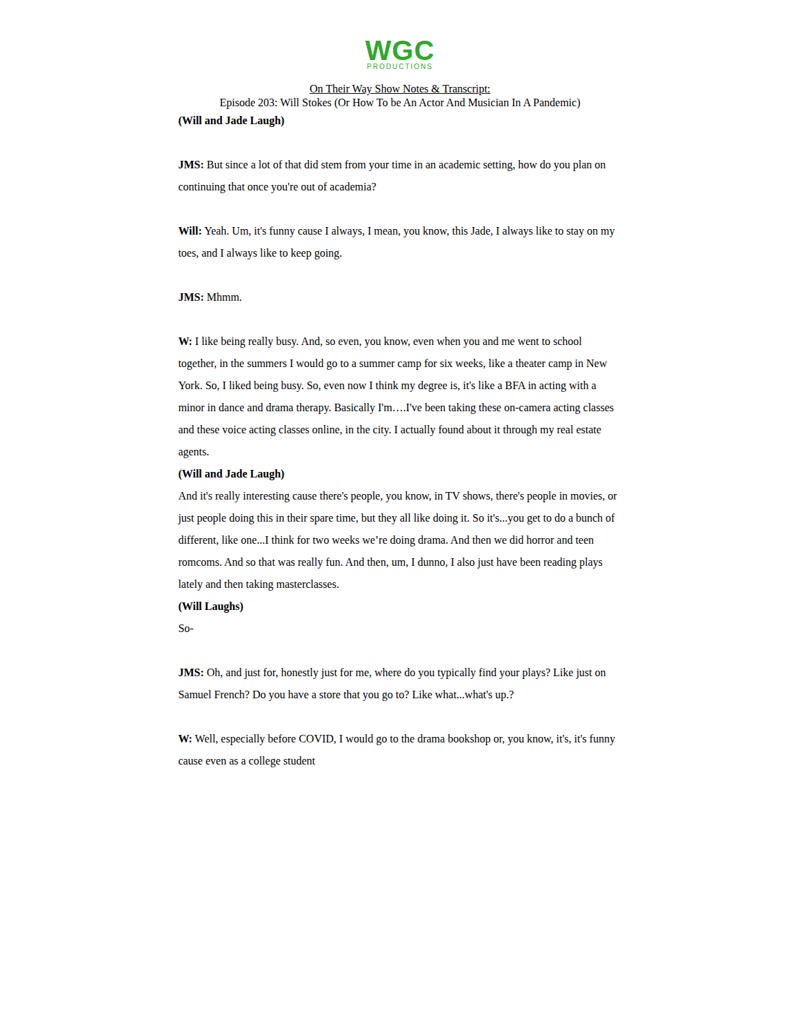WGC
PRODUCTIONS
On Their Way Show Notes & Transcript:
Episode 203: Will Stokes (Or How To be An Actor And Musician In A Pandemic)
(Will and Jade Laugh)
JMS: But since a lot of that did stem from your time in an academic setting, how do you plan on continuing that once you're out of academia?
Will: Yeah. Um, it's funny cause I always, I mean, you know, this Jade, I always like to stay on my toes, and I always like to keep going.
JMS: Mhmm.
W: I like being really busy. And, so even, you know, even when you and me went to school together, in the summers I would go to a summer camp for six weeks, like a theater camp in New York. So, I liked being busy. So, even now I think my degree is, it's like a BFA in acting with a minor in dance and drama therapy. Basically I'm….I've been taking these on-camera acting classes and these voice acting classes online, in the city. I actually found about it through my real estate agents.
(Will and Jade Laugh)
And it's really interesting cause there's people, you know, in TV shows, there's people in movies, or just people doing this in their spare time, but they all like doing it. So it's...you get to do a bunch of different, like one...I think for two weeks we’re doing drama. And then we did horror and teen romcoms. And so that was really fun. And then, um, I dunno, I also just have been reading plays lately and then taking masterclasses.
(Will Laughs)
So-
JMS: Oh, and just for, honestly just for me, where do you typically find your plays? Like just on Samuel French? Do you have a store that you go to? Like what...what's up.?
W: Well, especially before COVID, I would go to the drama bookshop or, you know, it's, it's funny cause even as a college student